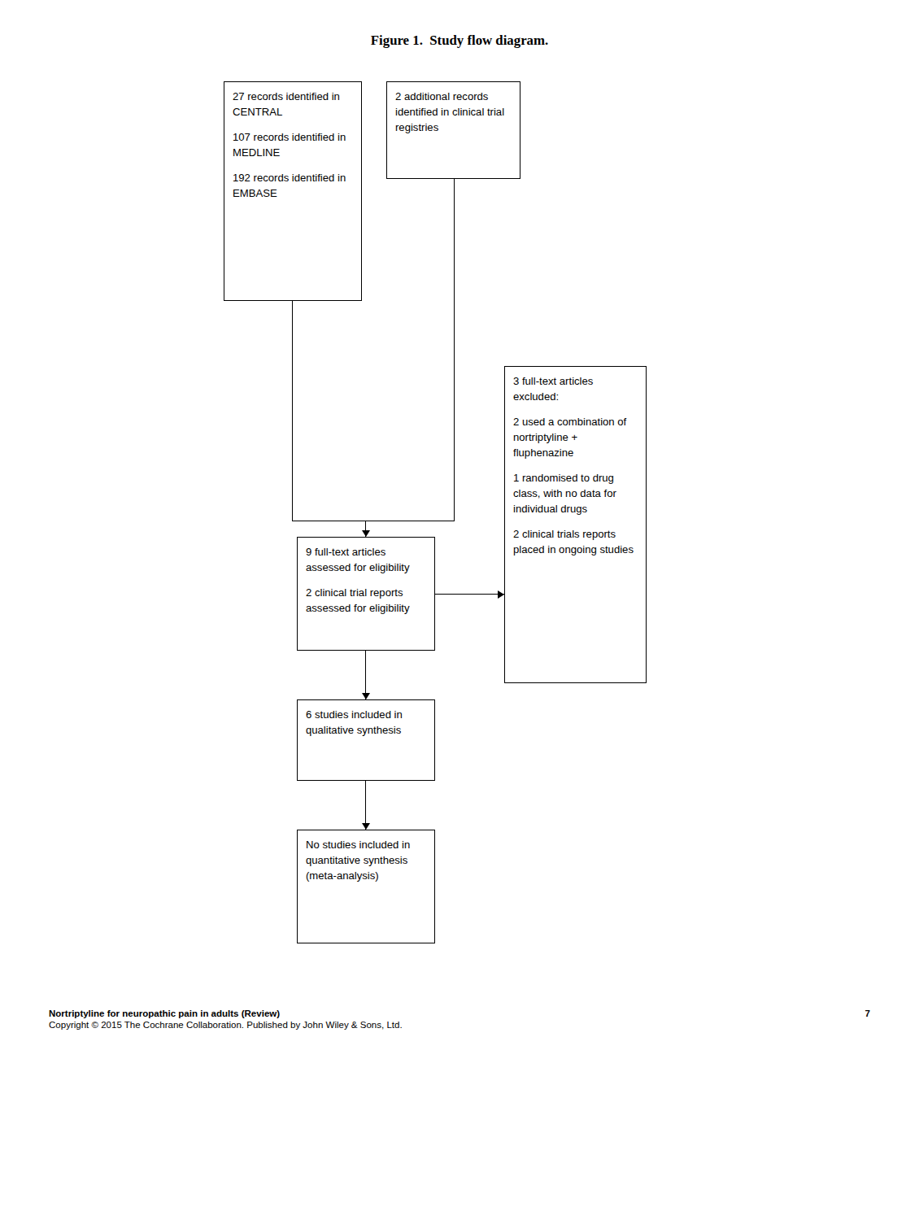Figure 1. Study flow diagram.
27 records identified in CENTRAL
107 records identified in MEDLINE
192 records identified in EMBASE
2 additional records identified in clinical trial registries
3 full-text articles excluded:
2 used a combination of nortriptyline + fluphenazine
1 randomised to drug class, with no data for individual drugs
2 clinical trials reports placed in ongoing studies
9 full-text articles assessed for eligibility
2 clinical trial reports assessed for eligibility
6 studies included in qualitative synthesis
No studies included in quantitative synthesis (meta-analysis)
Nortriptyline for neuropathic pain in adults (Review) 7
Copyright © 2015 The Cochrane Collaboration. Published by John Wiley & Sons, Ltd.